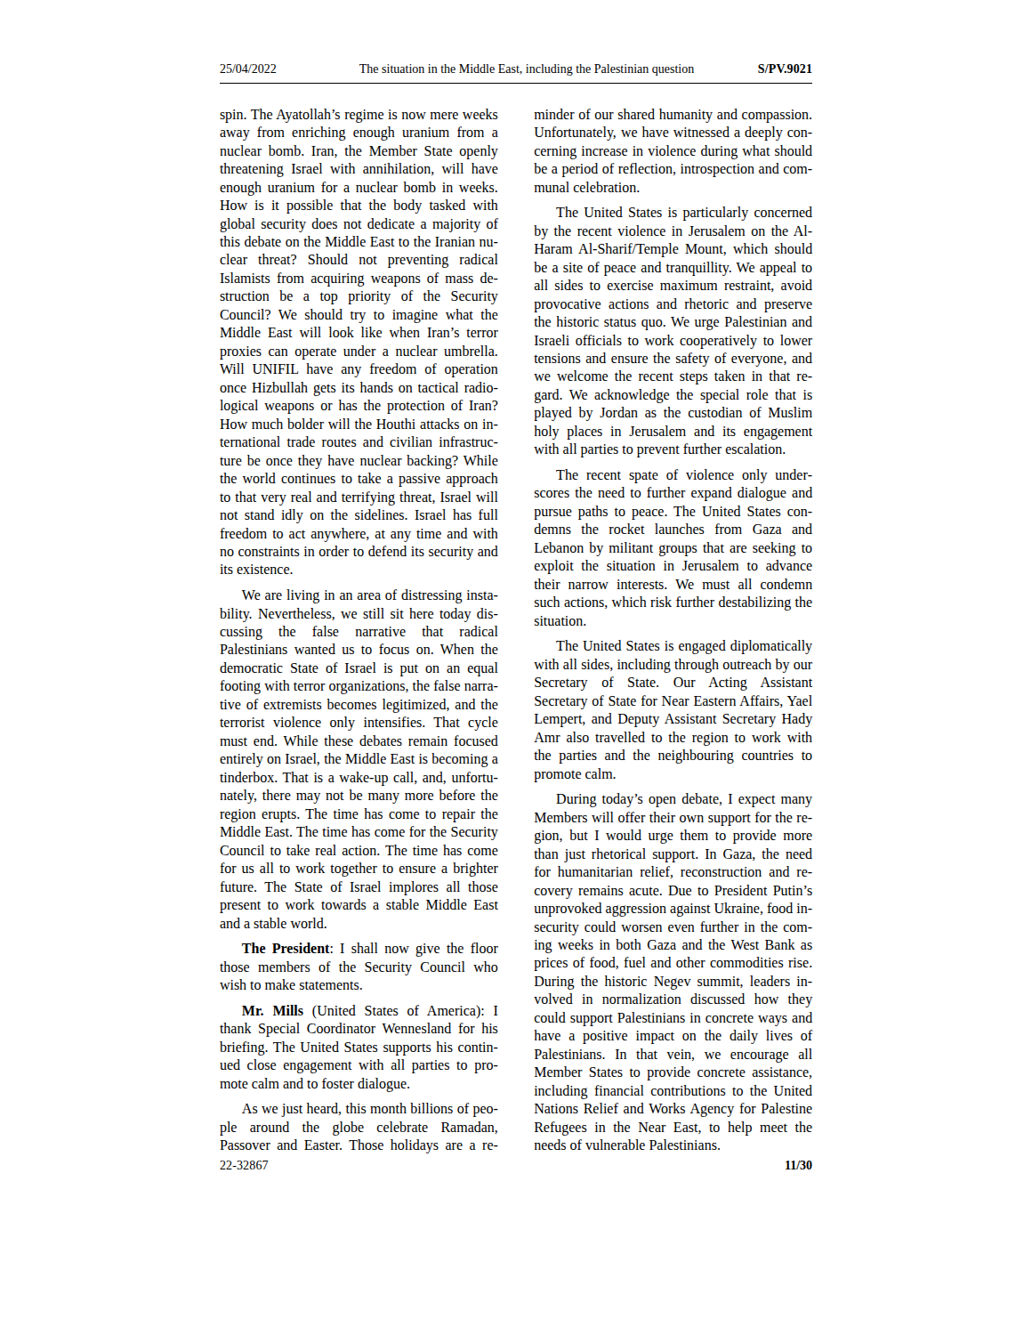25/04/2022
The situation in the Middle East, including the Palestinian question
S/PV.9021
spin. The Ayatollah’s regime is now mere weeks away from enriching enough uranium from a nuclear bomb. Iran, the Member State openly threatening Israel with annihilation, will have enough uranium for a nuclear bomb in weeks. How is it possible that the body tasked with global security does not dedicate a majority of this debate on the Middle East to the Iranian nuclear threat? Should not preventing radical Islamists from acquiring weapons of mass destruction be a top priority of the Security Council? We should try to imagine what the Middle East will look like when Iran’s terror proxies can operate under a nuclear umbrella. Will UNIFIL have any freedom of operation once Hizbullah gets its hands on tactical radiological weapons or has the protection of Iran? How much bolder will the Houthi attacks on international trade routes and civilian infrastructure be once they have nuclear backing? While the world continues to take a passive approach to that very real and terrifying threat, Israel will not stand idly on the sidelines. Israel has full freedom to act anywhere, at any time and with no constraints in order to defend its security and its existence.
We are living in an area of distressing instability. Nevertheless, we still sit here today discussing the false narrative that radical Palestinians wanted us to focus on. When the democratic State of Israel is put on an equal footing with terror organizations, the false narrative of extremists becomes legitimized, and the terrorist violence only intensifies. That cycle must end. While these debates remain focused entirely on Israel, the Middle East is becoming a tinderbox. That is a wake-up call, and, unfortunately, there may not be many more before the region erupts. The time has come to repair the Middle East. The time has come for the Security Council to take real action. The time has come for us all to work together to ensure a brighter future. The State of Israel implores all those present to work towards a stable Middle East and a stable world.
The President: I shall now give the floor those members of the Security Council who wish to make statements.
Mr. Mills (United States of America): I thank Special Coordinator Wennesland for his briefing. The United States supports his continued close engagement with all parties to promote calm and to foster dialogue.
As we just heard, this month billions of people around the globe celebrate Ramadan, Passover and Easter. Those holidays are a reminder of our shared humanity and compassion. Unfortunately, we have witnessed a deeply concerning increase in violence during what should be a period of reflection, introspection and communal celebration.
The United States is particularly concerned by the recent violence in Jerusalem on the Al-Haram Al-Sharif/Temple Mount, which should be a site of peace and tranquillity. We appeal to all sides to exercise maximum restraint, avoid provocative actions and rhetoric and preserve the historic status quo. We urge Palestinian and Israeli officials to work cooperatively to lower tensions and ensure the safety of everyone, and we welcome the recent steps taken in that regard. We acknowledge the special role that is played by Jordan as the custodian of Muslim holy places in Jerusalem and its engagement with all parties to prevent further escalation.
The recent spate of violence only underscores the need to further expand dialogue and pursue paths to peace. The United States condemns the rocket launches from Gaza and Lebanon by militant groups that are seeking to exploit the situation in Jerusalem to advance their narrow interests. We must all condemn such actions, which risk further destabilizing the situation.
The United States is engaged diplomatically with all sides, including through outreach by our Secretary of State. Our Acting Assistant Secretary of State for Near Eastern Affairs, Yael Lempert, and Deputy Assistant Secretary Hady Amr also travelled to the region to work with the parties and the neighbouring countries to promote calm.
During today’s open debate, I expect many Members will offer their own support for the region, but I would urge them to provide more than just rhetorical support. In Gaza, the need for humanitarian relief, reconstruction and recovery remains acute. Due to President Putin’s unprovoked aggression against Ukraine, food insecurity could worsen even further in the coming weeks in both Gaza and the West Bank as prices of food, fuel and other commodities rise. During the historic Negev summit, leaders involved in normalization discussed how they could support Palestinians in concrete ways and have a positive impact on the daily lives of Palestinians. In that vein, we encourage all Member States to provide concrete assistance, including financial contributions to the United Nations Relief and Works Agency for Palestine Refugees in the Near East, to help meet the needs of vulnerable Palestinians.
22-32867
11/30